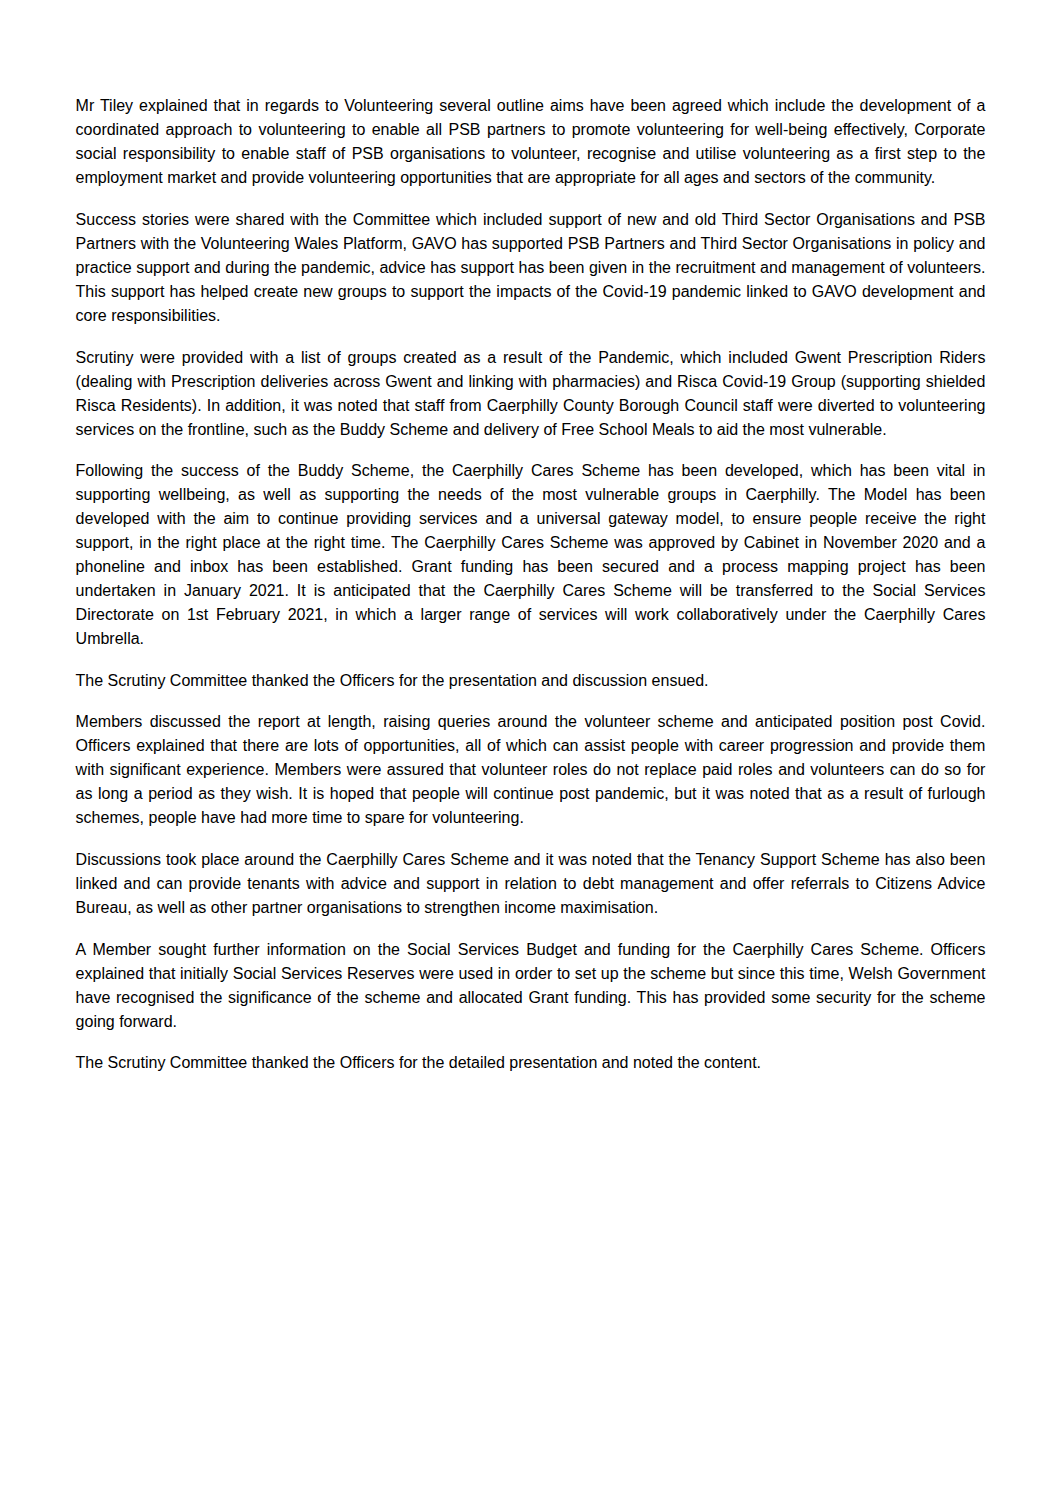Mr Tiley explained that in regards to Volunteering several outline aims have been agreed which include the development of a coordinated approach to volunteering to enable all PSB partners to promote volunteering for well-being effectively, Corporate social responsibility to enable staff of PSB organisations to volunteer, recognise and utilise volunteering as a first step to the employment market and provide volunteering opportunities that are appropriate for all ages and sectors of the community.
Success stories were shared with the Committee which included support of new and old Third Sector Organisations and PSB Partners with the Volunteering Wales Platform, GAVO has supported PSB Partners and Third Sector Organisations in policy and practice support and during the pandemic, advice has support has been given in the recruitment and management of volunteers. This support has helped create new groups to support the impacts of the Covid-19 pandemic linked to GAVO development and core responsibilities.
Scrutiny were provided with a list of groups created as a result of the Pandemic, which included Gwent Prescription Riders (dealing with Prescription deliveries across Gwent and linking with pharmacies) and Risca Covid-19 Group (supporting shielded Risca Residents). In addition, it was noted that staff from Caerphilly County Borough Council staff were diverted to volunteering services on the frontline, such as the Buddy Scheme and delivery of Free School Meals to aid the most vulnerable.
Following the success of the Buddy Scheme, the Caerphilly Cares Scheme has been developed, which has been vital in supporting wellbeing, as well as supporting the needs of the most vulnerable groups in Caerphilly. The Model has been developed with the aim to continue providing services and a universal gateway model, to ensure people receive the right support, in the right place at the right time. The Caerphilly Cares Scheme was approved by Cabinet in November 2020 and a phoneline and inbox has been established. Grant funding has been secured and a process mapping project has been undertaken in January 2021. It is anticipated that the Caerphilly Cares Scheme will be transferred to the Social Services Directorate on 1st February 2021, in which a larger range of services will work collaboratively under the Caerphilly Cares Umbrella.
The Scrutiny Committee thanked the Officers for the presentation and discussion ensued.
Members discussed the report at length, raising queries around the volunteer scheme and anticipated position post Covid. Officers explained that there are lots of opportunities, all of which can assist people with career progression and provide them with significant experience. Members were assured that volunteer roles do not replace paid roles and volunteers can do so for as long a period as they wish. It is hoped that people will continue post pandemic, but it was noted that as a result of furlough schemes, people have had more time to spare for volunteering.
Discussions took place around the Caerphilly Cares Scheme and it was noted that the Tenancy Support Scheme has also been linked and can provide tenants with advice and support in relation to debt management and offer referrals to Citizens Advice Bureau, as well as other partner organisations to strengthen income maximisation.
A Member sought further information on the Social Services Budget and funding for the Caerphilly Cares Scheme. Officers explained that initially Social Services Reserves were used in order to set up the scheme but since this time, Welsh Government have recognised the significance of the scheme and allocated Grant funding. This has provided some security for the scheme going forward.
The Scrutiny Committee thanked the Officers for the detailed presentation and noted the content.